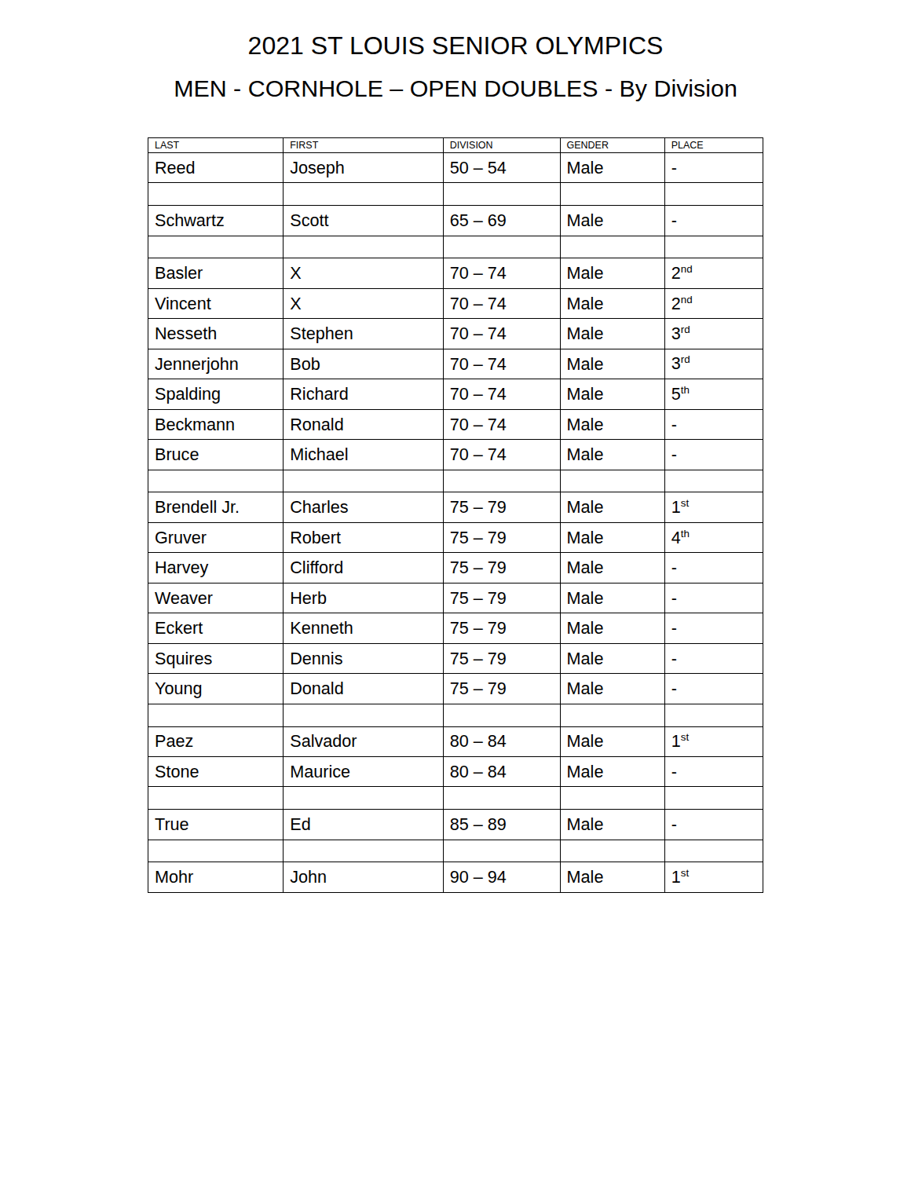2021 ST LOUIS SENIOR OLYMPICS
MEN - CORNHOLE – OPEN DOUBLES - By Division
| LAST | FIRST | DIVISION | GENDER | PLACE |
| --- | --- | --- | --- | --- |
| Reed | Joseph | 50 – 54 | Male | - |
| Schwartz | Scott | 65 – 69 | Male | - |
| Basler | X | 70 – 74 | Male | 2 nd |
| Vincent | X | 70 – 74 | Male | 2 nd |
| Nesseth | Stephen | 70 – 74 | Male | 3 rd |
| Jennerjohn | Bob | 70 – 74 | Male | 3 rd |
| Spalding | Richard | 70 – 74 | Male | 5 th |
| Beckmann | Ronald | 70 – 74 | Male | - |
| Bruce | Michael | 70 – 74 | Male | - |
| Brendell Jr. | Charles | 75 – 79 | Male | 1 st |
| Gruver | Robert | 75 – 79 | Male | 4 th |
| Harvey | Clifford | 75 – 79 | Male | - |
| Weaver | Herb | 75 – 79 | Male | - |
| Eckert | Kenneth | 75 – 79 | Male | - |
| Squires | Dennis | 75 – 79 | Male | - |
| Young | Donald | 75 – 79 | Male | - |
| Paez | Salvador | 80 – 84 | Male | 1 st |
| Stone | Maurice | 80 – 84 | Male | - |
| True | Ed | 85 – 89 | Male | - |
| Mohr | John | 90 – 94 | Male | 1 st |